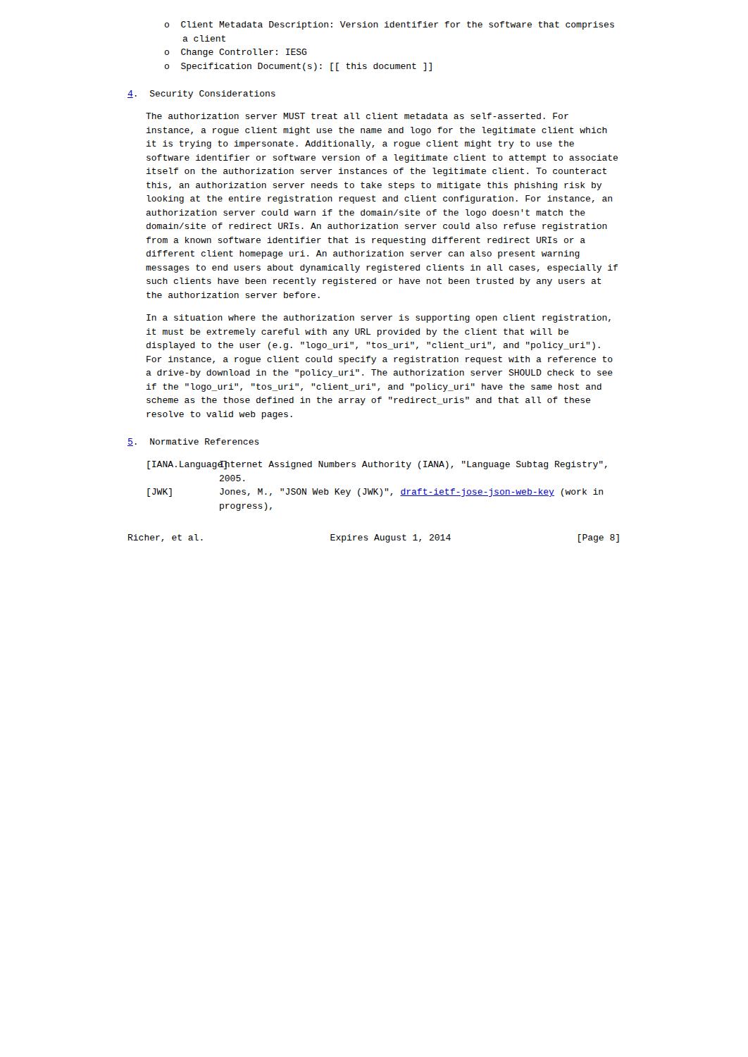o Client Metadata Description: Version identifier for the software that comprises a client
o Change Controller: IESG
o Specification Document(s): [[ this document ]]
4. Security Considerations
The authorization server MUST treat all client metadata as self-asserted. For instance, a rogue client might use the name and logo for the legitimate client which it is trying to impersonate. Additionally, a rogue client might try to use the software identifier or software version of a legitimate client to attempt to associate itself on the authorization server instances of the legitimate client. To counteract this, an authorization server needs to take steps to mitigate this phishing risk by looking at the entire registration request and client configuration. For instance, an authorization server could warn if the domain/site of the logo doesn't match the domain/site of redirect URIs. An authorization server could also refuse registration from a known software identifier that is requesting different redirect URIs or a different client homepage uri. An authorization server can also present warning messages to end users about dynamically registered clients in all cases, especially if such clients have been recently registered or have not been trusted by any users at the authorization server before.
In a situation where the authorization server is supporting open client registration, it must be extremely careful with any URL provided by the client that will be displayed to the user (e.g. "logo_uri", "tos_uri", "client_uri", and "policy_uri"). For instance, a rogue client could specify a registration request with a reference to a drive-by download in the "policy_uri". The authorization server SHOULD check to see if the "logo_uri", "tos_uri", "client_uri", and "policy_uri" have the same host and scheme as the those defined in the array of "redirect_uris" and that all of these resolve to valid web pages.
5. Normative References
[IANA.Language]
Internet Assigned Numbers Authority (IANA), "Language Subtag Registry", 2005.
[JWK]
Jones, M., "JSON Web Key (JWK)", draft-ietf-jose-json-web-key (work in progress),
Richer, et al. Expires August 1, 2014 [Page 8]